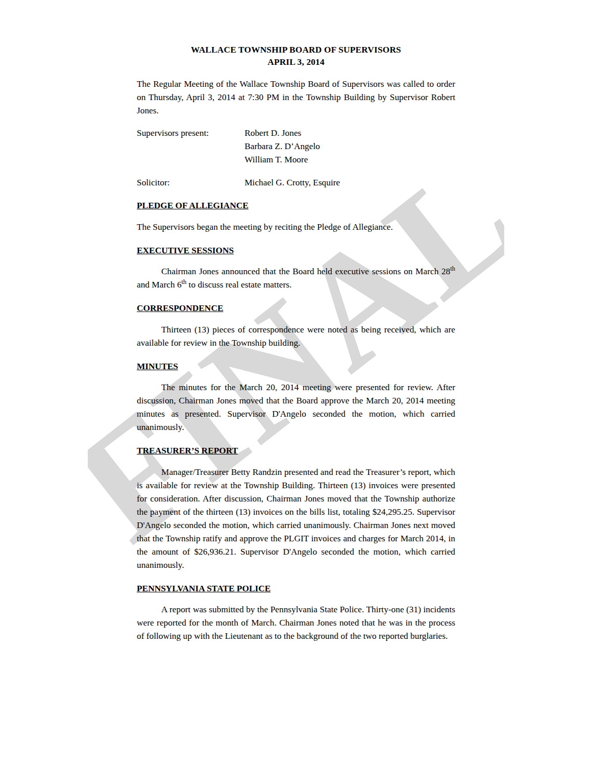FINAL
WALLACE TOWNSHIP BOARD OF SUPERVISORSAPRIL 3, 2014
The Regular Meeting of the Wallace Township Board of Supervisors was called to order on Thursday, April 3, 2014 at 7:30 PM in the Township Building by Supervisor Robert Jones.
| Supervisors present: | Robert D. Jones Barbara Z. D’Angelo William T. Moore |
| Solicitor: | Michael G. Crotty, Esquire |
PLEDGE OF ALLEGIANCE
The Supervisors began the meeting by reciting the Pledge of Allegiance.
EXECUTIVE SESSIONS
Chairman Jones announced that the Board held executive sessions on March 28th and March 6th to discuss real estate matters.
CORRESPONDENCE
Thirteen (13) pieces of correspondence were noted as being received, which are available for review in the Township building.
MINUTES
The minutes for the March 20, 2014 meeting were presented for review. After discussion, Chairman Jones moved that the Board approve the March 20, 2014 meeting minutes as presented. Supervisor D'Angelo seconded the motion, which carried unanimously.
TREASURER’S REPORT
Manager/Treasurer Betty Randzin presented and read the Treasurer’s report, which is available for review at the Township Building. Thirteen (13) invoices were presented for consideration. After discussion, Chairman Jones moved that the Township authorize the payment of the thirteen (13) invoices on the bills list, totaling $24,295.25. Supervisor D'Angelo seconded the motion, which carried unanimously. Chairman Jones next moved that the Township ratify and approve the PLGIT invoices and charges for March 2014, in the amount of $26,936.21. Supervisor D'Angelo seconded the motion, which carried unanimously.
PENNSYLVANIA STATE POLICE
A report was submitted by the Pennsylvania State Police. Thirty-one (31) incidents were reported for the month of March. Chairman Jones noted that he was in the process of following up with the Lieutenant as to the background of the two reported burglaries.